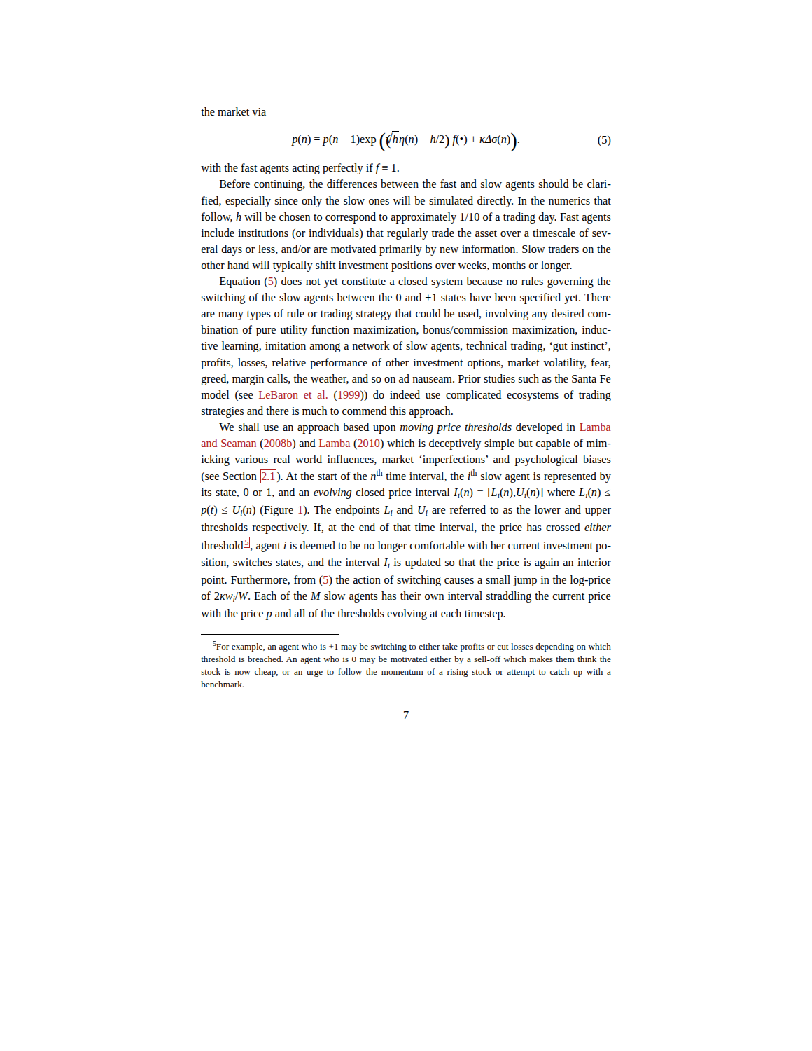the market via
p(n) = p(n − 1) exp ((hη(n) − h/2) f(•) + κΔσ(n)). (5)
with the fast agents acting perfectly if f ≡ 1.
Before continuing, the differences between the fast and slow agents should be clarified, especially since only the slow ones will be simulated directly. In the numerics that follow, h will be chosen to correspond to approximately 1/10 of a trading day. Fast agents include institutions (or individuals) that regularly trade the asset over a timescale of several days or less, and/or are motivated primarily by new information. Slow traders on the other hand will typically shift investment positions over weeks, months or longer.
Equation (5) does not yet constitute a closed system because no rules governing the switching of the slow agents between the 0 and +1 states have been specified yet. There are many types of rule or trading strategy that could be used, involving any desired combination of pure utility function maximization, bonus/commission maximization, inductive learning, imitation among a network of slow agents, technical trading, ‘gut instinct’, profits, losses, relative performance of other investment options, market volatility, fear, greed, margin calls, the weather, and so on ad nauseam. Prior studies such as the Santa Fe model (see LeBaron et al. (1999)) do indeed use complicated ecosystems of trading strategies and there is much to commend this approach.
We shall use an approach based upon moving price thresholds developed in Lamba and Seaman (2008b) and Lamba (2010) which is deceptively simple but capable of mimicking various real world influences, market ‘imperfections’ and psychological biases (see Section 2.1). At the start of the nth time interval, the ith slow agent is represented by its state, 0 or 1, and an evolving closed price interval Ii(n) = [Li(n), Ui(n)] where Li(n) ≤ p(t) ≤ Ui(n) (Figure 1). The endpoints Li and Ui are referred to as the lower and upper thresholds respectively. If, at the end of that time interval, the price has crossed either threshold5, agent i is deemed to be no longer comfortable with her current investment position, switches states, and the interval Ii is updated so that the price is again an interior point. Furthermore, from (5) the action of switching causes a small jump in the log-price of 2κw i/W. Each of the M slow agents has their own interval straddling the current price with the price p and all of the thresholds evolving at each timestep.
5 For example, an agent who is +1 may be switching to either take profits or cut losses depending on which threshold is breached. An agent who is 0 may be motivated either by a sell-off which makes them think the stock is now cheap, or an urge to follow the momentum of a rising stock or attempt to catch up with a benchmark.
7